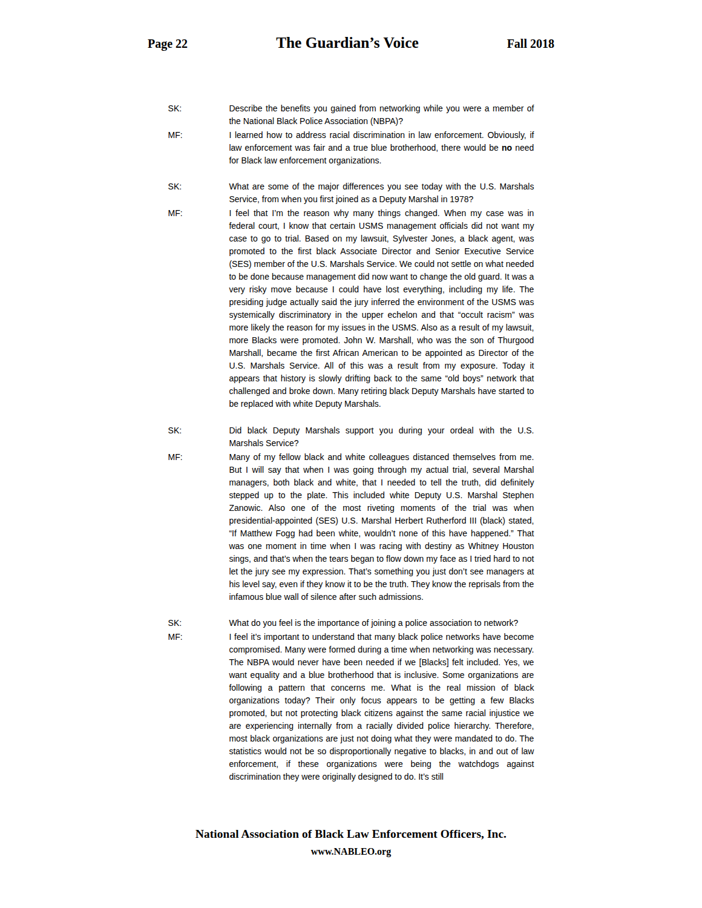Page 22
The Guardian’s Voice
Fall 2018
SK:
Describe the benefits you gained from networking while you were a member of the National Black Police Association (NBPA)?
MF:
I learned how to address racial discrimination in law enforcement. Obviously, if law enforcement was fair and a true blue brotherhood, there would be no need for Black law enforcement organizations.
SK:
What are some of the major differences you see today with the U.S. Marshals Service, from when you first joined as a Deputy Marshal in 1978?
MF:
I feel that I’m the reason why many things changed. When my case was in federal court, I know that certain USMS management officials did not want my case to go to trial. Based on my lawsuit, Sylvester Jones, a black agent, was promoted to the first black Associate Director and Senior Executive Service (SES) member of the U.S. Marshals Service. We could not settle on what needed to be done because management did now want to change the old guard. It was a very risky move because I could have lost everything, including my life. The presiding judge actually said the jury inferred the environment of the USMS was systemically discriminatory in the upper echelon and that “occult racism” was more likely the reason for my issues in the USMS. Also as a result of my lawsuit, more Blacks were promoted. John W. Marshall, who was the son of Thurgood Marshall, became the first African American to be appointed as Director of the U.S. Marshals Service. All of this was a result from my exposure. Today it appears that history is slowly drifting back to the same “old boys” network that challenged and broke down. Many retiring black Deputy Marshals have started to be replaced with white Deputy Marshals.
SK:
Did black Deputy Marshals support you during your ordeal with the U.S. Marshals Service?
MF:
Many of my fellow black and white colleagues distanced themselves from me. But I will say that when I was going through my actual trial, several Marshal managers, both black and white, that I needed to tell the truth, did definitely stepped up to the plate. This included white Deputy U.S. Marshal Stephen Zanowic. Also one of the most riveting moments of the trial was when presidential-appointed (SES) U.S. Marshal Herbert Rutherford III (black) stated, “If Matthew Fogg had been white, wouldn’t none of this have happened.” That was one moment in time when I was racing with destiny as Whitney Houston sings, and that’s when the tears began to flow down my face as I tried hard to not let the jury see my expression. That’s something you just don’t see managers at his level say, even if they know it to be the truth. They know the reprisals from the infamous blue wall of silence after such admissions.
SK:
What do you feel is the importance of joining a police association to network?
MF:
I feel it’s important to understand that many black police networks have become compromised. Many were formed during a time when networking was necessary. The NBPA would never have been needed if we [Blacks] felt included. Yes, we want equality and a blue brotherhood that is inclusive. Some organizations are following a pattern that concerns me. What is the real mission of black organizations today? Their only focus appears to be getting a few Blacks promoted, but not protecting black citizens against the same racial injustice we are experiencing internally from a racially divided police hierarchy. Therefore, most black organizations are just not doing what they were mandated to do. The statistics would not be so disproportionally negative to blacks, in and out of law enforcement, if these organizations were being the watchdogs against discrimination they were originally designed to do. It’s still
National Association of Black Law Enforcement Officers, Inc.
www.NABLEO.org